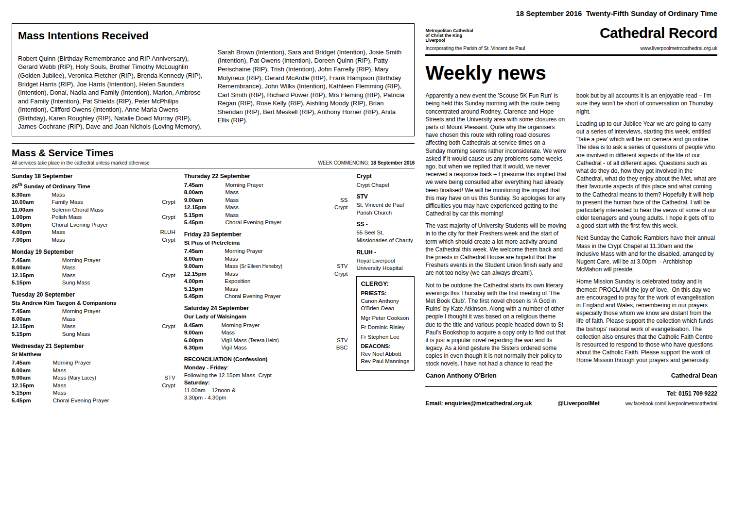18 September 2016 Twenty-Fifth Sunday of Ordinary Time
Mass Intentions Received
Robert Quinn (Birthday Remembrance and RIP Anniversary), Gerard Webb (RIP), Holy Souls, Brother Timothy McLoughlin (Golden Jubilee), Veronica Fletcher (RIP), Brenda Kennedy (RIP), Bridget Harris (RIP), Joe Harris (Intention), Helen Saunders (Intention), Donal, Nadia and Family (Intention), Marion, Ambrose and Family (Intention), Pat Shields (RIP), Peter McPhilips (Intention), Clifford Owens (Intention), Anne Maria Owens (Birthday), Karen Roughley (RIP), Natalie Dowd Murray (RIP), James Cochrane (RIP), Dave and Joan Nichols (Loving Memory), Sarah Brown (Intention), Sara and Bridget (Intention), Josie Smith (Intention), Pat Owens (Intention), Doreen Quinn (RIP), Patty Perischaine (RIP), Trish (Intention), John Farrelly (RIP), Mary Molyneux (RIP), Gerard McArdle (RIP), Frank Hampson (Birthday Remembrance), John Wilks (Intention), Kathleen Flemming (RIP), Carl Smith (RIP), Richard Power (RIP), Mrs Fleming (RIP), Patricia Regan (RIP), Rose Kelly (RIP), Aishling Moody (RIP), Brian Sheridan (RIP), Bert Meskell (RIP), Anthony Horner (RIP), Anita Ellis (RIP).
Mass & Service Times
All services take place in the cathedral unless marked otherwise WEEK COMMENCING: 18 September 2016
Sunday 18 September
25th Sunday of Ordinary Time
| 8.30am | Mass | |
| 10.00am | Family Mass | Crypt |
| 11.00am | Solemn Choral Mass | |
| 1.00pm | Polish Mass | Crypt |
| 3.00pm | Choral Evening Prayer | |
| 4.00pm | Mass | RLUH |
| 7.00pm | Mass | Crypt |
Monday 19 September
| 7.45am | Morning Prayer | |
| 8.00am | Mass | |
| 12.15pm | Mass | Crypt |
| 5.15pm | Sung Mass | |
Tuesday 20 September
Sts Andrew Kim Taegon & Companions
| 7.45am | Morning Prayer | |
| 8.00am | Mass | |
| 12.15pm | Mass | Crypt |
| 5.15pm | Sung Mass | |
Wednesday 21 September
St Matthew
| 7.45am | Morning Prayer | |
| 8.00am | Mass | |
| 9.00am | Mass (Mary Lacey) | STV |
| 12.15pm | Mass | Crypt |
| 5.15pm | Mass | |
| 5.45pm | Choral Evening Prayer | |
Thursday 22 September
| 7.45am | Morning Prayer | |
| 8.00am | Mass | |
| 9.00am | Mass | SS |
| 12.15pm | Mass | Crypt |
| 5.15pm | Mass | |
| 5.45pm | Choral Evening Prayer | |
Friday 23 September
St Pius of Pietrelcina
| 7.45am | Morning Prayer | |
| 8.00am | Mass | |
| 9.00am | Mass (Sr Eileen Henebry) | STV |
| 12.15pm | Mass | Crypt |
| 4.00pm | Exposition | |
| 5.15pm | Mass | |
| 5.45pm | Choral Evening Prayer | |
Saturday 24 September
Our Lady of Walsingam
| 8.45am | Morning Prayer | |
| 9.00am | Mass | |
| 6.00pm | Vigil Mass (Teresa Helm) | STV |
| 6.30pm | Vigil Mass | BSC |
RECONCILIATION (Confession)
Monday - Friday:
Following the 12.15pm Mass Crypt
Saturday:
11.00am – 12noon &
3.30pm - 4.30pm
Crypt
Crypt Chapel
STV
St. Vincent de Paul Parish Church
SS -
55 Seel St,
Missionaries of Charity
RLUH -
Royal Liverpool University Hospital
CLERGY:
PRIESTS:
Canon Anthony O'Brien Dean
Mgr Peter Cookson
Fr Dominic Risley
Fr Stephen Lee
DEACONS:
Rev Noel Abbott
Rev Paul Mannings
Metropolitan Cathedral
of Christ the King Liverpool
Cathedral Record
Incorporating the Parish of St. Vincent de Paul www.liverpoolmetrocathedral.org.uk
Weekly news
Apparently a new event the 'Scouse 5K Fun Run' is being held this Sunday morning with the route being concentrated around Rodney, Clarence and Hope Streets and the University area with some closures on parts of Mount Pleasant. Quite why the organisers have chosen this route with rolling road closures affecting both Cathedrals at service times on a Sunday morning seems rather inconsiderate. We were asked if it would cause us any problems some weeks ago, but when we replied that it would, we never received a response back – I presume this implied that we were being consulted after everything had already been finalised! We will be monitoring the impact that this may have on us this Sunday. So apologies for any difficulties you may have experienced getting to the Cathedral by car this morning!
The vast majority of University Students will be moving in to the city for their Freshers week and the start of term which should create a lot more activity around the Cathedral this week. We welcome them back and the priests in Cathedral House are hopeful that the Freshers events in the Student Union finish early and are not too noisy (we can always dream!).
Not to be outdone the Cathedral starts its own literary evenings this Thursday with the first meeting of 'The Met Book Club'. The first novel chosen is 'A God in Ruins' by Kate Atkinson. Along with a number of other people I thought it was based on a religious theme due to the title and various people headed down to St Paul's Bookshop to acquire a copy only to find out that it is just a popular novel regarding the war and its legacy. As a kind gesture the Sisters ordered some copies in even though it is not normally their policy to stock novels. I have not had a chance to read the book but by all accounts it is an enjoyable read – I'm sure they won't be short of conversation on Thursday night.
Leading up to our Jubilee Year we are going to carry out a series of interviews, starting this week, entitled 'Take a pew' which will be on camera and go online. The idea is to ask a series of questions of people who are involved in different aspects of the life of our Cathedral - of all different ages. Questions such as what do they do, how they got involved in the Cathedral, what do they enjoy about the Met, what are their favourite aspects of this place and what coming to the Cathedral means to them? Hopefully it will help to present the human face of the Cathedral. I will be particularly interested to hear the views of some of our older teenagers and young adults. I hope it gets off to a good start with the first few this week.
Next Sunday the Catholic Ramblers have their annual Mass in the Crypt Chapel at 11.30am and the Inclusive Mass with and for the disabled, arranged by Nugent Care, will be at 3.00pm - Archbishop McMahon will preside.
Home Mission Sunday is celebrated today and is themed: PROCLAIM the joy of love. On this day we are encouraged to pray for the work of evangelisation in England and Wales, remembering in our prayers especially those whom we know are distant from the life of faith. Please support the collection which funds the bishops' national work of evangelisation. The collection also ensures that the Catholic Faith Centre is resourced to respond to those who have questions about the Catholic Faith. Please support the work of Home Mission through your prayers and generosity.
Canon Anthony O'Brien Cathedral Dean
Tel: 0151 709 9222
Email: enquiries@metcathedral.org.uk @LiverpoolMet ww.facebook.com/Liverpoolmetrocathedral